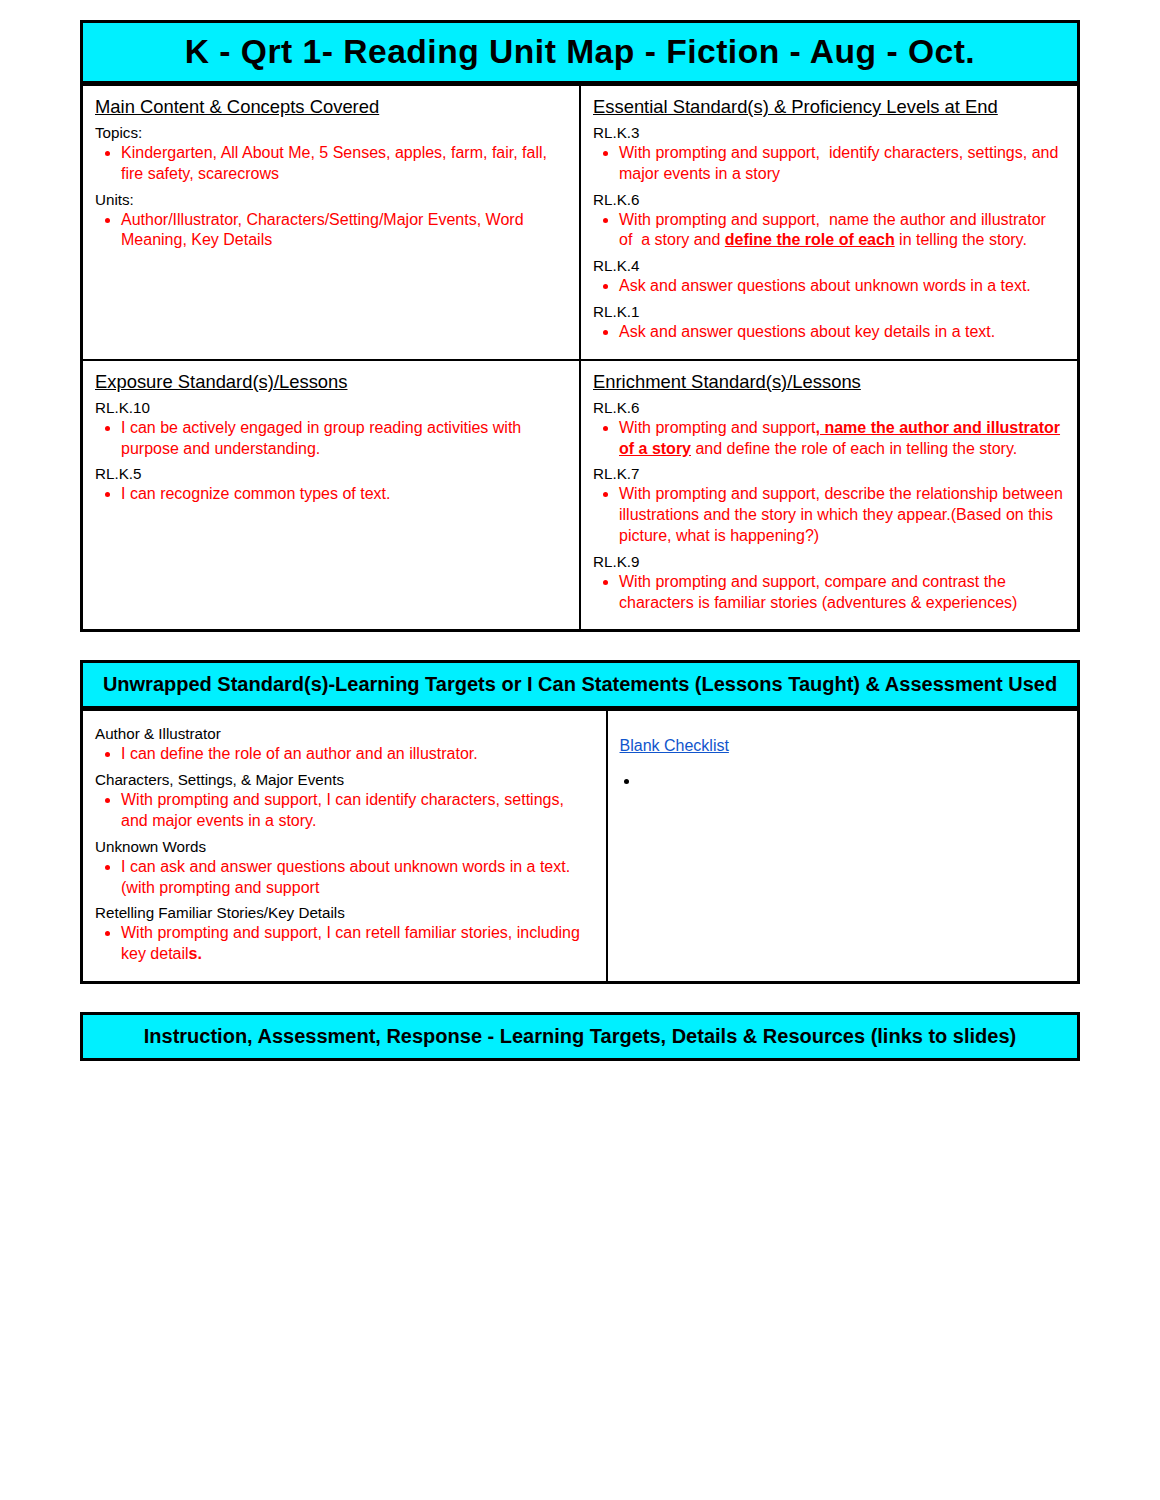K - Qrt 1- Reading Unit Map - Fiction - Aug - Oct.
| Main Content & Concepts Covered Topics: Kindergarten, All About Me, 5 Senses, apples, farm, fair, fall, fire safety, scarecrows Units: Author/Illustrator, Characters/Setting/Major Events, Word Meaning, Key Details | Essential Standard(s) & Proficiency Levels at End RL.K.3 With prompting and support, identify characters, settings, and major events in a story RL.K.6 With prompting and support, name the author and illustrator of a story and define the role of each in telling the story. RL.K.4 Ask and answer questions about unknown words in a text. RL.K.1 Ask and answer questions about key details in a text. |
| Exposure Standard(s)/Lessons RL.K.10 I can be actively engaged in group reading activities with purpose and understanding. RL.K.5 I can recognize common types of text. | Enrichment Standard(s)/Lessons RL.K.6 With prompting and support , name the author and illustrator of a story and define the role of each in telling the story. RL.K.7 With prompting and support, describe the relationship between illustrations and the story in which they appear.(Based on this picture, what is happening?) RL.K.9 With prompting and support, compare and contrast the characters is familiar stories (adventures & experiences) |
Unwrapped Standard(s)-Learning Targets or I Can Statements (Lessons Taught) & Assessment Used
| Author & Illustrator I can define the role of an author and an illustrator. Characters, Settings, & Major Events With prompting and support, I can identify characters, settings, and major events in a story. Unknown Words I can ask and answer questions about unknown words in a text. (with prompting and support Retelling Familiar Stories/Key Details With prompting and support, I can retell familiar stories, including key detail s. | Blank Checklist |
Instruction, Assessment, Response - Learning Targets, Details & Resources (links to slides)